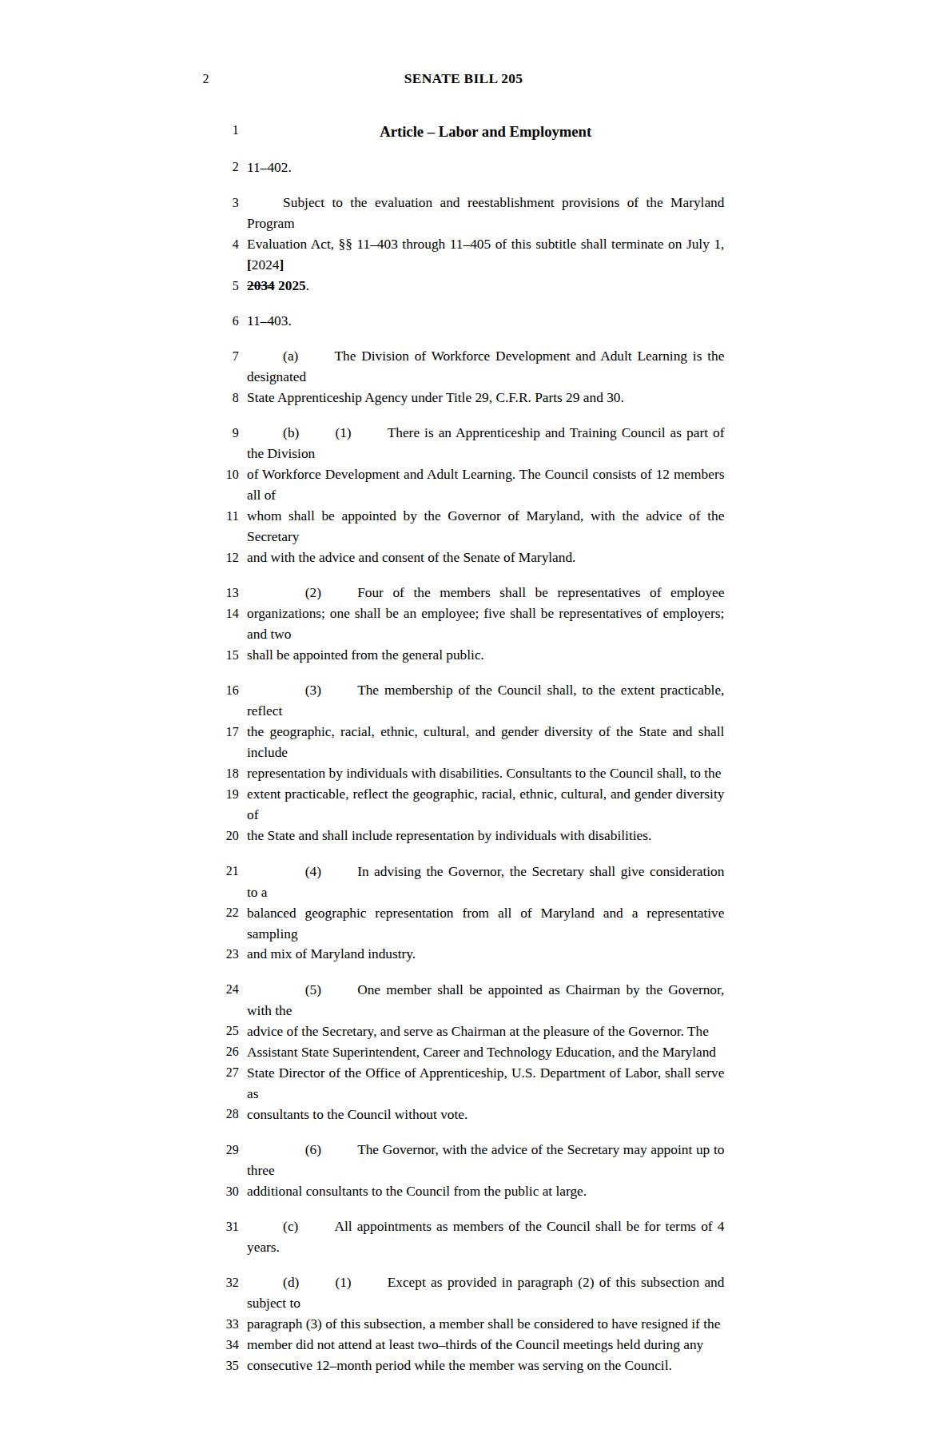2
SENATE BILL 205
1
Article – Labor and Employment
2
11–402.
3
Subject to the evaluation and reestablishment provisions of the Maryland Program
4
Evaluation Act, §§ 11–403 through 11–405 of this subtitle shall terminate on July 1, [2024]
5
2034 2025.
6
11–403.
7
(a) The Division of Workforce Development and Adult Learning is the designated
8
State Apprenticeship Agency under Title 29, C.F.R. Parts 29 and 30.
9
(b) (1) There is an Apprenticeship and Training Council as part of the Division
10
of Workforce Development and Adult Learning. The Council consists of 12 members all of
11
whom shall be appointed by the Governor of Maryland, with the advice of the Secretary
12
and with the advice and consent of the Senate of Maryland.
13
(2) Four of the members shall be representatives of employee
14
organizations; one shall be an employee; five shall be representatives of employers; and two
15
shall be appointed from the general public.
16
(3) The membership of the Council shall, to the extent practicable, reflect
17
the geographic, racial, ethnic, cultural, and gender diversity of the State and shall include
18
representation by individuals with disabilities. Consultants to the Council shall, to the
19
extent practicable, reflect the geographic, racial, ethnic, cultural, and gender diversity of
20
the State and shall include representation by individuals with disabilities.
21
(4) In advising the Governor, the Secretary shall give consideration to a
22
balanced geographic representation from all of Maryland and a representative sampling
23
and mix of Maryland industry.
24
(5) One member shall be appointed as Chairman by the Governor, with the
25
advice of the Secretary, and serve as Chairman at the pleasure of the Governor. The
26
Assistant State Superintendent, Career and Technology Education, and the Maryland
27
State Director of the Office of Apprenticeship, U.S. Department of Labor, shall serve as
28
consultants to the Council without vote.
29
(6) The Governor, with the advice of the Secretary may appoint up to three
30
additional consultants to the Council from the public at large.
31
(c) All appointments as members of the Council shall be for terms of 4 years.
32
(d) (1) Except as provided in paragraph (2) of this subsection and subject to
33
paragraph (3) of this subsection, a member shall be considered to have resigned if the
34
member did not attend at least two–thirds of the Council meetings held during any
35
consecutive 12–month period while the member was serving on the Council.